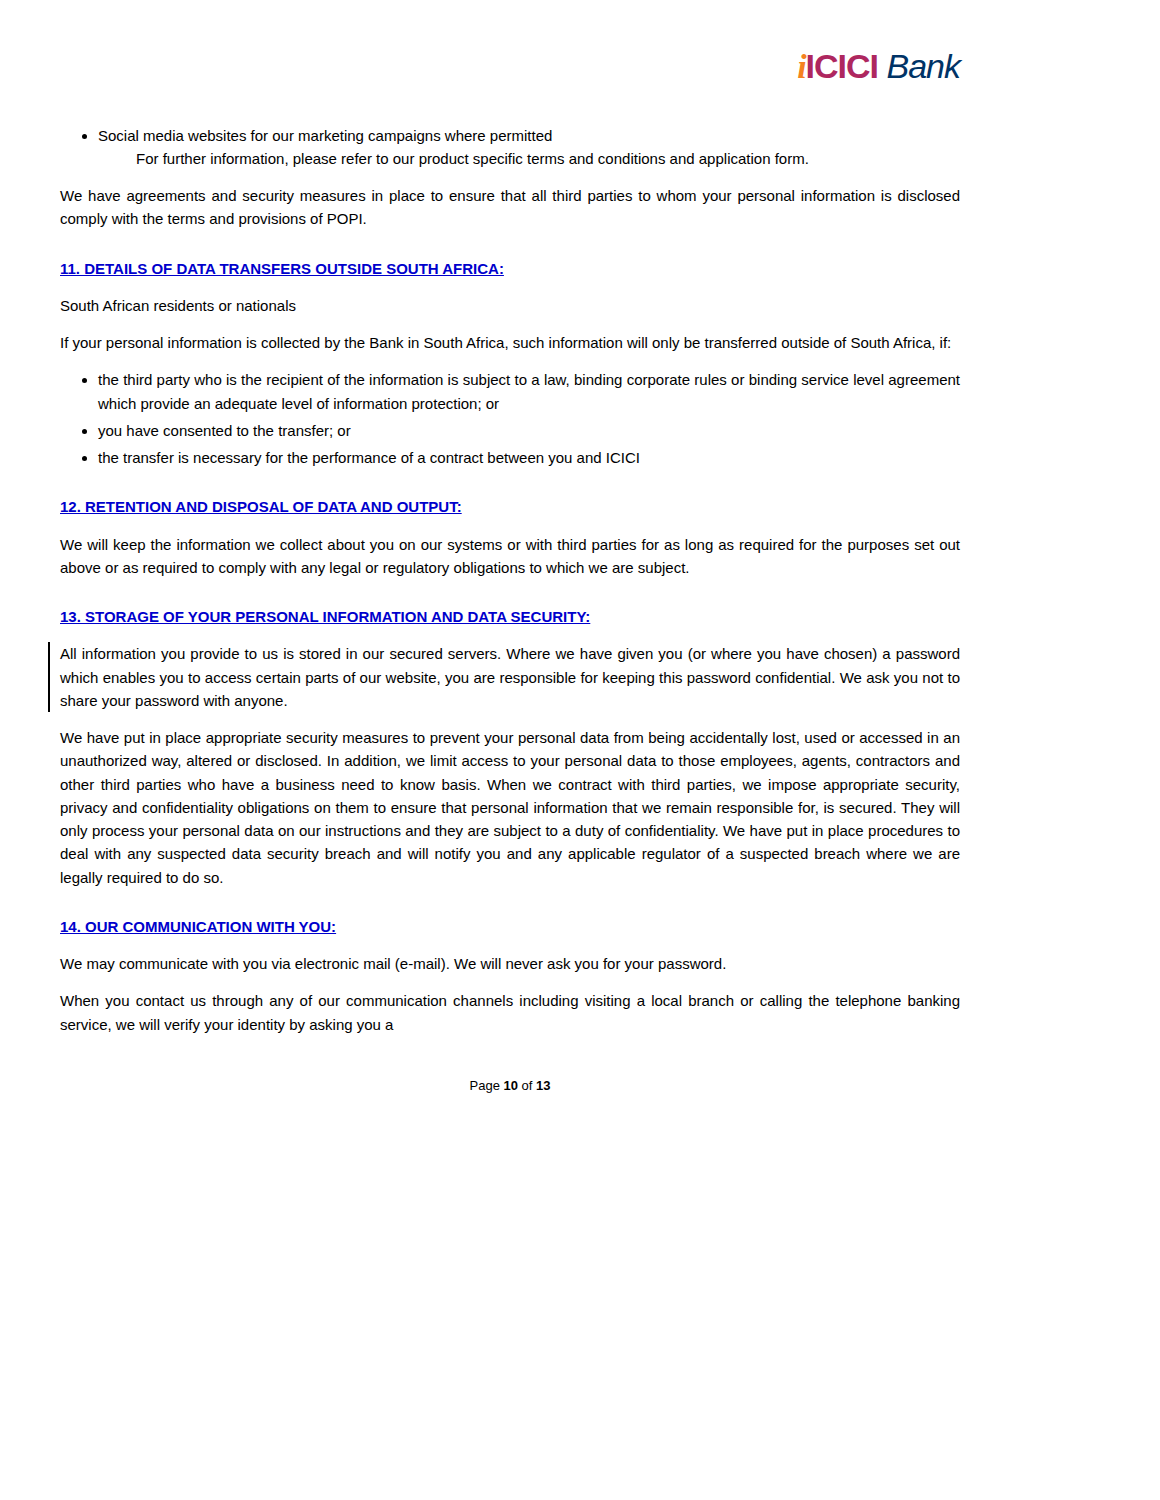iICICI Bank
Social media websites for our marketing campaigns where permitted
For further information, please refer to our product specific terms and conditions and application form.
We have agreements and security measures in place to ensure that all third parties to whom your personal information is disclosed comply with the terms and provisions of POPI.
11. DETAILS OF DATA TRANSFERS OUTSIDE SOUTH AFRICA:
South African residents or nationals
If your personal information is collected by the Bank in South Africa, such information will only be transferred outside of South Africa, if:
the third party who is the recipient of the information is subject to a law, binding corporate rules or binding service level agreement which provide an adequate level of information protection; or
you have consented to the transfer; or
the transfer is necessary for the performance of a contract between you and ICICI
12. RETENTION AND DISPOSAL OF DATA AND OUTPUT:
We will keep the information we collect about you on our systems or with third parties for as long as required for the purposes set out above or as required to comply with any legal or regulatory obligations to which we are subject.
13. STORAGE OF YOUR PERSONAL INFORMATION AND DATA SECURITY:
All information you provide to us is stored in our secured servers. Where we have given you (or where you have chosen) a password which enables you to access certain parts of our website, you are responsible for keeping this password confidential. We ask you not to share your password with anyone.
We have put in place appropriate security measures to prevent your personal data from being accidentally lost, used or accessed in an unauthorized way, altered or disclosed. In addition, we limit access to your personal data to those employees, agents, contractors and other third parties who have a business need to know basis. When we contract with third parties, we impose appropriate security, privacy and confidentiality obligations on them to ensure that personal information that we remain responsible for, is secured. They will only process your personal data on our instructions and they are subject to a duty of confidentiality. We have put in place procedures to deal with any suspected data security breach and will notify you and any applicable regulator of a suspected breach where we are legally required to do so.
14. OUR COMMUNICATION WITH YOU:
We may communicate with you via electronic mail (e-mail). We will never ask you for your password.
When you contact us through any of our communication channels including visiting a local branch or calling the telephone banking service, we will verify your identity by asking you a
Page 10 of 13